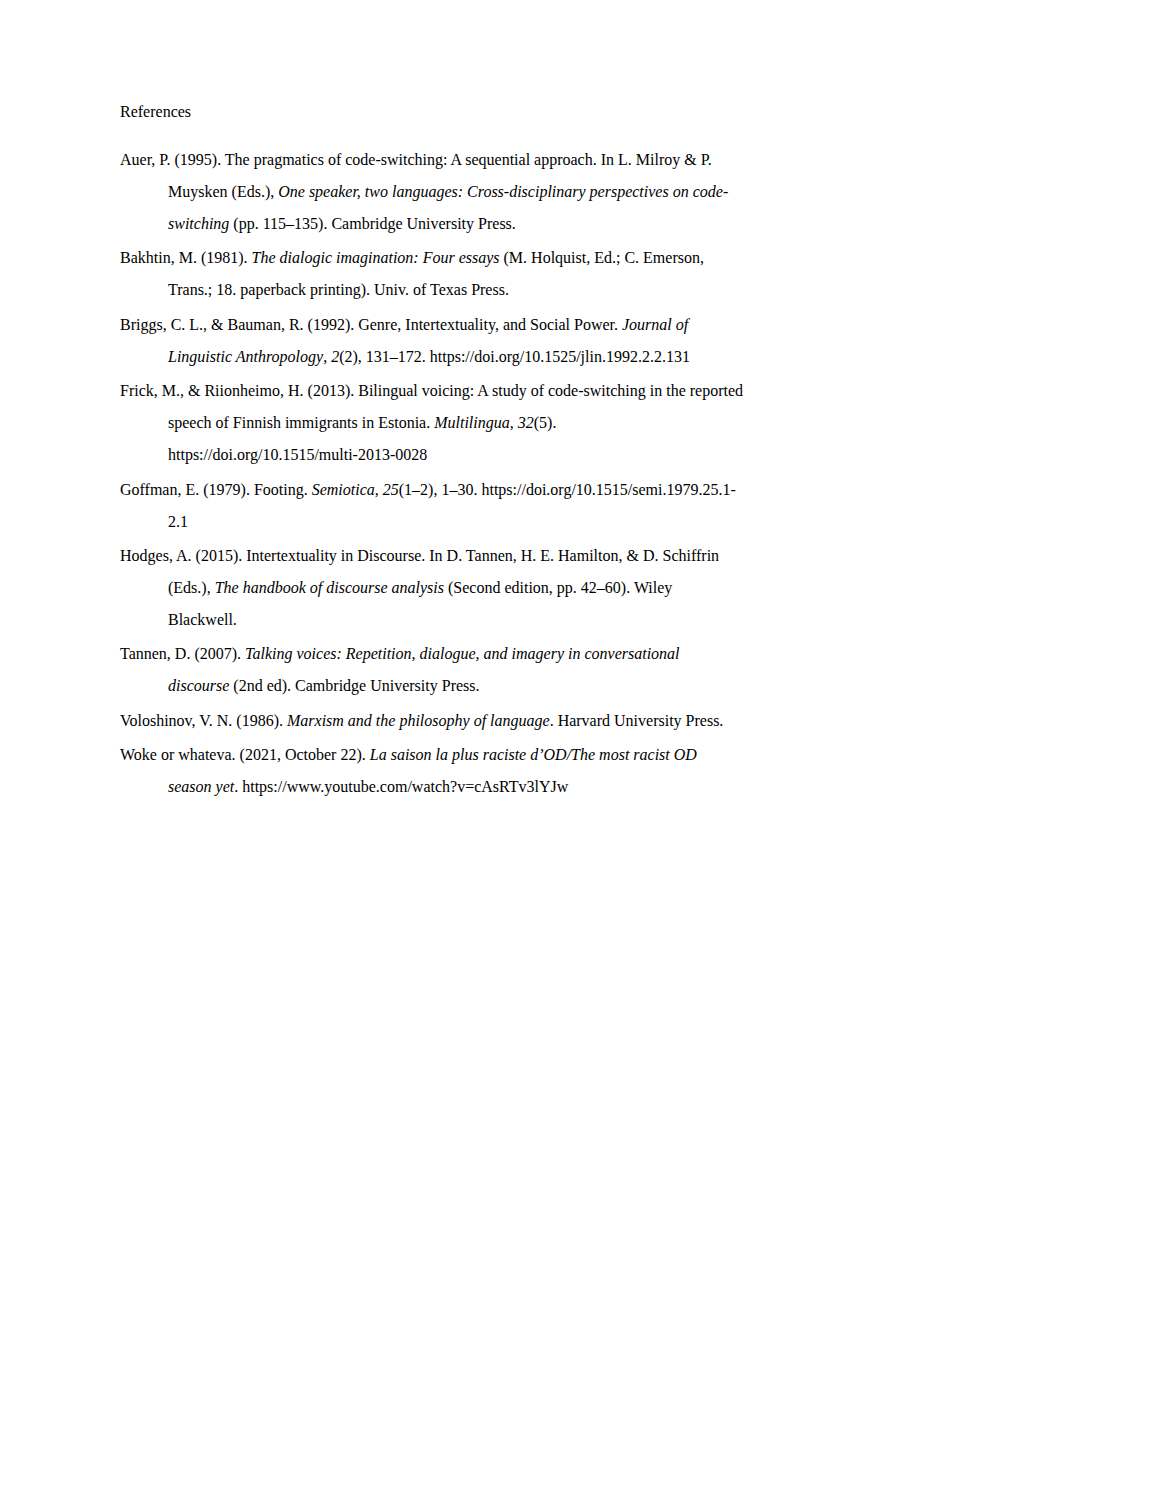References
Auer, P. (1995). The pragmatics of code-switching: A sequential approach. In L. Milroy & P. Muysken (Eds.), One speaker, two languages: Cross-disciplinary perspectives on code-switching (pp. 115–135). Cambridge University Press.
Bakhtin, M. (1981). The dialogic imagination: Four essays (M. Holquist, Ed.; C. Emerson, Trans.; 18. paperback printing). Univ. of Texas Press.
Briggs, C. L., & Bauman, R. (1992). Genre, Intertextuality, and Social Power. Journal of Linguistic Anthropology, 2(2), 131–172. https://doi.org/10.1525/jlin.1992.2.2.131
Frick, M., & Riionheimo, H. (2013). Bilingual voicing: A study of code-switching in the reported speech of Finnish immigrants in Estonia. Multilingua, 32(5). https://doi.org/10.1515/multi-2013-0028
Goffman, E. (1979). Footing. Semiotica, 25(1–2), 1–30. https://doi.org/10.1515/semi.1979.25.1-2.1
Hodges, A. (2015). Intertextuality in Discourse. In D. Tannen, H. E. Hamilton, & D. Schiffrin (Eds.), The handbook of discourse analysis (Second edition, pp. 42–60). Wiley Blackwell.
Tannen, D. (2007). Talking voices: Repetition, dialogue, and imagery in conversational discourse (2nd ed). Cambridge University Press.
Voloshinov, V. N. (1986). Marxism and the philosophy of language. Harvard University Press.
Woke or whateva. (2021, October 22). La saison la plus raciste d’OD/The most racist OD season yet. https://www.youtube.com/watch?v=cAsRTv3lYJw